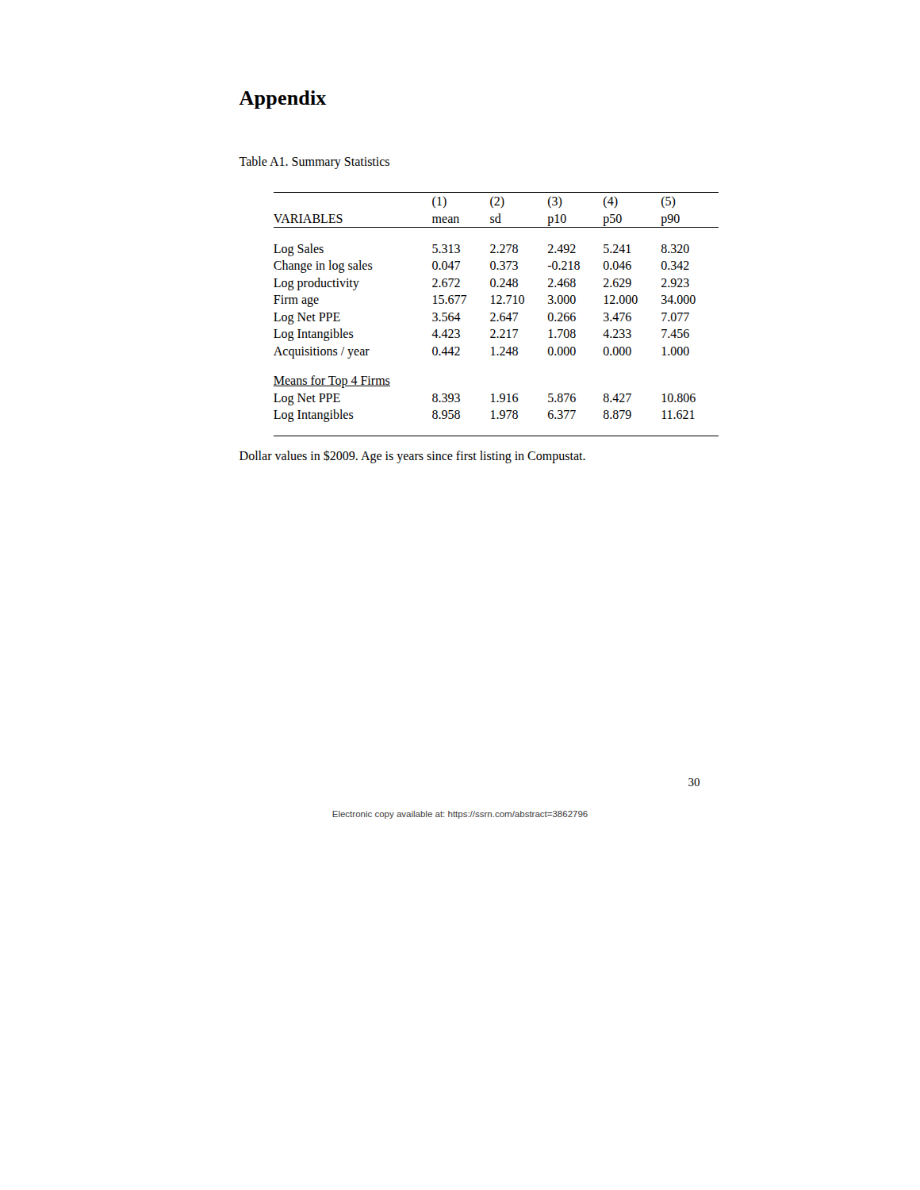Appendix
Table A1. Summary Statistics
| | (1) | (2) | (3) | (4) | (5) |
| VARIABLES | mean | sd | p10 | p50 | p90 |
| Log Sales | 5.313 | 2.278 | 2.492 | 5.241 | 8.320 |
| Change in log sales | 0.047 | 0.373 | -0.218 | 0.046 | 0.342 |
| Log productivity | 2.672 | 0.248 | 2.468 | 2.629 | 2.923 |
| Firm age | 15.677 | 12.710 | 3.000 | 12.000 | 34.000 |
| Log Net PPE | 3.564 | 2.647 | 0.266 | 3.476 | 7.077 |
| Log Intangibles | 4.423 | 2.217 | 1.708 | 4.233 | 7.456 |
| Acquisitions / year | 0.442 | 1.248 | 0.000 | 0.000 | 1.000 |
| Means for Top 4 Firms | | | | | |
| Log Net PPE | 8.393 | 1.916 | 5.876 | 8.427 | 10.806 |
| Log Intangibles | 8.958 | 1.978 | 6.377 | 8.879 | 11.621 |
Dollar values in $2009. Age is years since first listing in Compustat.
30
Electronic copy available at: https://ssrn.com/abstract=3862796